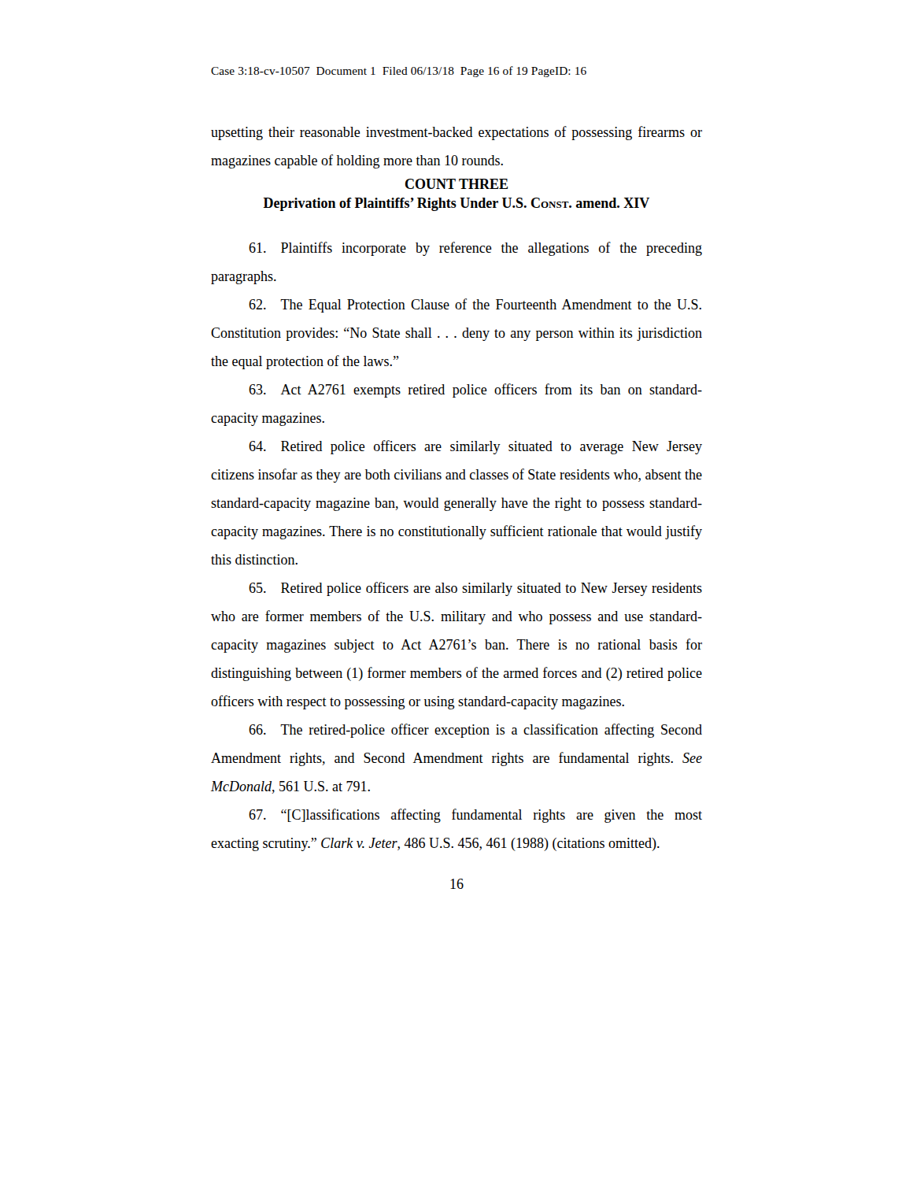Case 3:18-cv-10507 Document 1 Filed 06/13/18 Page 16 of 19 PageID: 16
upsetting their reasonable investment-backed expectations of possessing firearms or magazines capable of holding more than 10 rounds.
COUNT THREE Deprivation of Plaintiffs’ Rights Under U.S. Const. amend. XIV
61. Plaintiffs incorporate by reference the allegations of the preceding paragraphs.
62. The Equal Protection Clause of the Fourteenth Amendment to the U.S. Constitution provides: “No State shall . . . deny to any person within its jurisdiction the equal protection of the laws.”
63. Act A2761 exempts retired police officers from its ban on standard-capacity magazines.
64. Retired police officers are similarly situated to average New Jersey citizens insofar as they are both civilians and classes of State residents who, absent the standard-capacity magazine ban, would generally have the right to possess standard-capacity magazines. There is no constitutionally sufficient rationale that would justify this distinction.
65. Retired police officers are also similarly situated to New Jersey residents who are former members of the U.S. military and who possess and use standard-capacity magazines subject to Act A2761’s ban. There is no rational basis for distinguishing between (1) former members of the armed forces and (2) retired police officers with respect to possessing or using standard-capacity magazines.
66. The retired-police officer exception is a classification affecting Second Amendment rights, and Second Amendment rights are fundamental rights. See McDonald, 561 U.S. at 791.
67. “[C]lassifications affecting fundamental rights are given the most exacting scrutiny.” Clark v. Jeter, 486 U.S. 456, 461 (1988) (citations omitted).
16